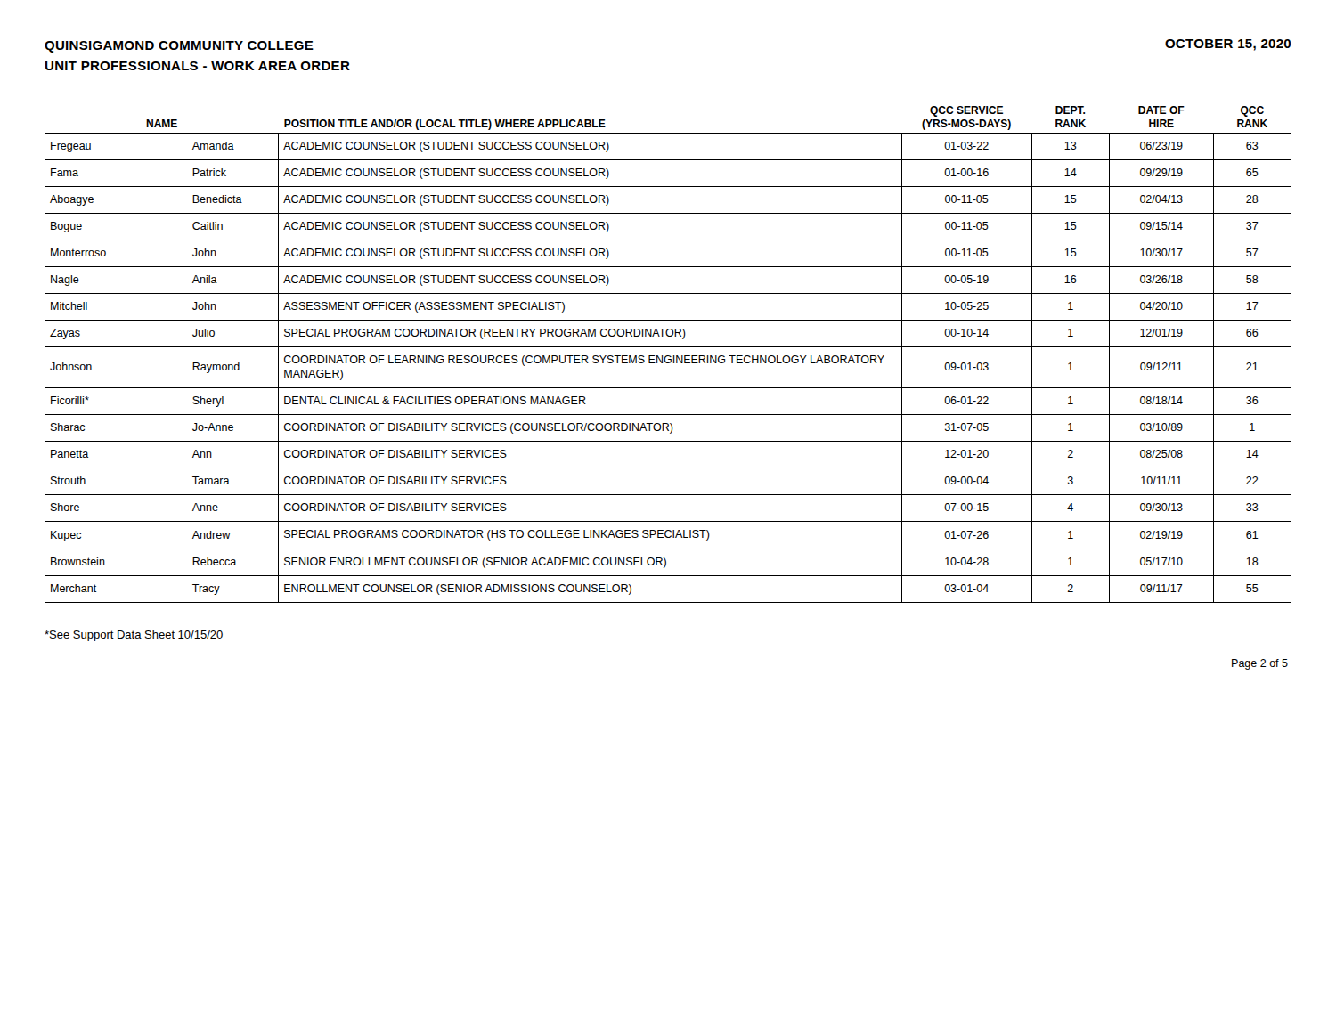QUINSIGAMOND COMMUNITY COLLEGE
UNIT PROFESSIONALS - WORK AREA ORDER
OCTOBER 15, 2020
| NAME | POSITION TITLE AND/OR (LOCAL TITLE) WHERE APPLICABLE | QCC SERVICE (YRS-MOS-DAYS) | DEPT. RANK | DATE OF HIRE | QCC RANK |
| --- | --- | --- | --- | --- | --- |
| Fregeau | Amanda | ACADEMIC COUNSELOR (STUDENT SUCCESS COUNSELOR) | 01-03-22 | 13 | 06/23/19 | 63 |
| Fama | Patrick | ACADEMIC COUNSELOR (STUDENT SUCCESS COUNSELOR) | 01-00-16 | 14 | 09/29/19 | 65 |
| Aboagye | Benedicta | ACADEMIC COUNSELOR (STUDENT SUCCESS COUNSELOR) | 00-11-05 | 15 | 02/04/13 | 28 |
| Bogue | Caitlin | ACADEMIC COUNSELOR (STUDENT SUCCESS COUNSELOR) | 00-11-05 | 15 | 09/15/14 | 37 |
| Monterroso | John | ACADEMIC COUNSELOR (STUDENT SUCCESS COUNSELOR) | 00-11-05 | 15 | 10/30/17 | 57 |
| Nagle | Anila | ACADEMIC COUNSELOR (STUDENT SUCCESS COUNSELOR) | 00-05-19 | 16 | 03/26/18 | 58 |
| Mitchell | John | ASSESSMENT OFFICER (ASSESSMENT SPECIALIST) | 10-05-25 | 1 | 04/20/10 | 17 |
| Zayas | Julio | SPECIAL PROGRAM COORDINATOR (REENTRY PROGRAM COORDINATOR) | 00-10-14 | 1 | 12/01/19 | 66 |
| Johnson | Raymond | COORDINATOR OF LEARNING RESOURCES (COMPUTER SYSTEMS ENGINEERING TECHNOLOGY LABORATORY MANAGER) | 09-01-03 | 1 | 09/12/11 | 21 |
| Ficorilli* | Sheryl | DENTAL CLINICAL & FACILITIES OPERATIONS MANAGER | 06-01-22 | 1 | 08/18/14 | 36 |
| Sharac | Jo-Anne | COORDINATOR OF DISABILITY SERVICES (COUNSELOR/COORDINATOR) | 31-07-05 | 1 | 03/10/89 | 1 |
| Panetta | Ann | COORDINATOR OF DISABILITY SERVICES | 12-01-20 | 2 | 08/25/08 | 14 |
| Strouth | Tamara | COORDINATOR OF DISABILITY SERVICES | 09-00-04 | 3 | 10/11/11 | 22 |
| Shore | Anne | COORDINATOR OF DISABILITY SERVICES | 07-00-15 | 4 | 09/30/13 | 33 |
| Kupec | Andrew | SPECIAL PROGRAMS COORDINATOR (HS TO COLLEGE LINKAGES SPECIALIST) | 01-07-26 | 1 | 02/19/19 | 61 |
| Brownstein | Rebecca | SENIOR ENROLLMENT COUNSELOR (SENIOR ACADEMIC COUNSELOR) | 10-04-28 | 1 | 05/17/10 | 18 |
| Merchant | Tracy | ENROLLMENT COUNSELOR (SENIOR ADMISSIONS COUNSELOR) | 03-01-04 | 2 | 09/11/17 | 55 |
*See Support Data Sheet 10/15/20
Page 2 of 5